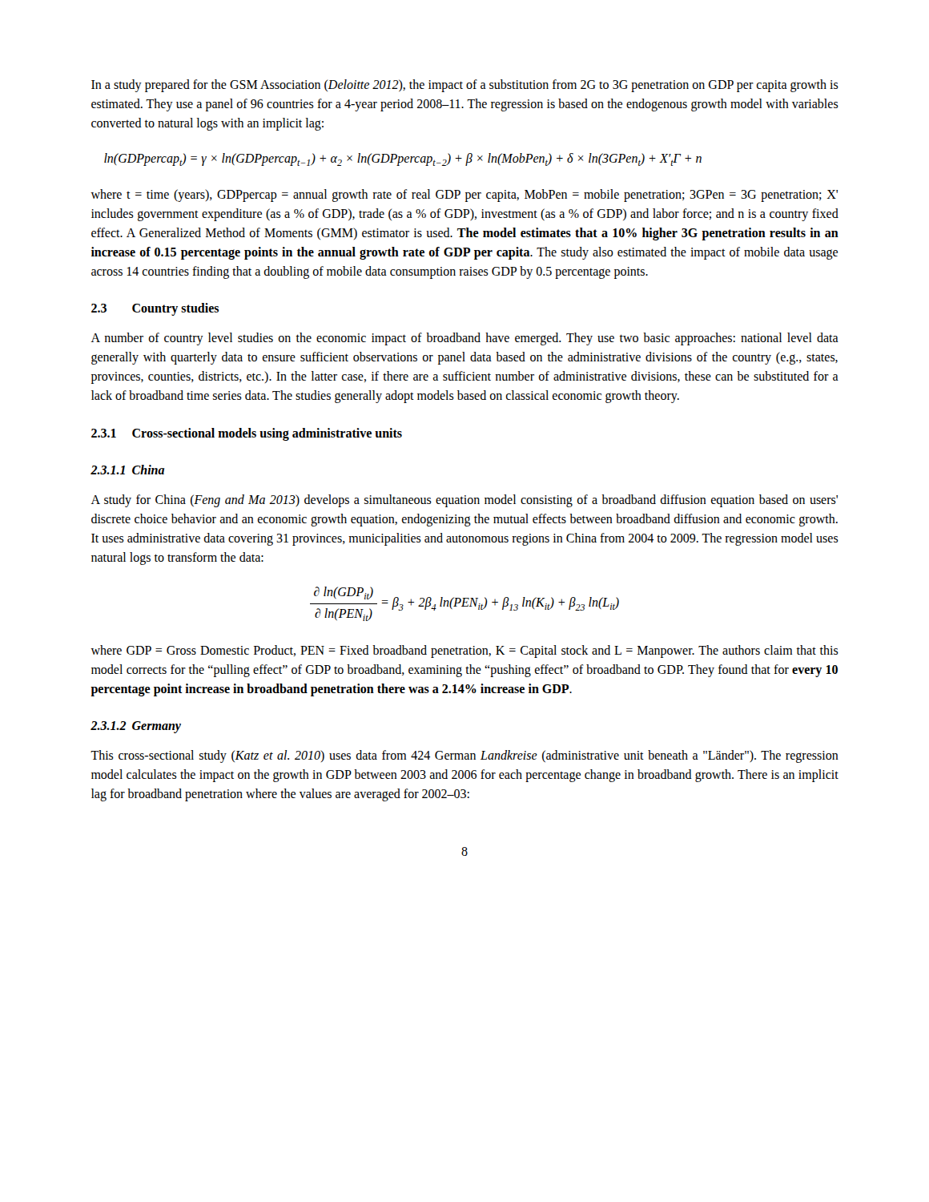In a study prepared for the GSM Association (Deloitte 2012), the impact of a substitution from 2G to 3G penetration on GDP per capita growth is estimated. They use a panel of 96 countries for a 4-year period 2008–11. The regression is based on the endogenous growth model with variables converted to natural logs with an implicit lag:
ln(GDPpercapt) = γ × ln(GDPpercapt−1) + α2 × ln(GDPpercapt−2) + β × ln(MobPent) + δ × ln(3GPent) + X′t Γ + n
where t = time (years), GDPpercap = annual growth rate of real GDP per capita, MobPen = mobile penetration; 3GPen = 3G penetration; X' includes government expenditure (as a % of GDP), trade (as a % of GDP), investment (as a % of GDP) and labor force; and n is a country fixed effect. A Generalized Method of Moments (GMM) estimator is used. The model estimates that a 10% higher 3G penetration results in an increase of 0.15 percentage points in the annual growth rate of GDP per capita. The study also estimated the impact of mobile data usage across 14 countries finding that a doubling of mobile data consumption raises GDP by 0.5 percentage points.
2.3 Country studies
A number of country level studies on the economic impact of broadband have emerged. They use two basic approaches: national level data generally with quarterly data to ensure sufficient observations or panel data based on the administrative divisions of the country (e.g., states, provinces, counties, districts, etc.). In the latter case, if there are a sufficient number of administrative divisions, these can be substituted for a lack of broadband time series data. The studies generally adopt models based on classical economic growth theory.
2.3.1 Cross-sectional models using administrative units
2.3.1.1 China
A study for China (Feng and Ma 2013) develops a simultaneous equation model consisting of a broadband diffusion equation based on users' discrete choice behavior and an economic growth equation, endogenizing the mutual effects between broadband diffusion and economic growth. It uses administrative data covering 31 provinces, municipalities and autonomous regions in China from 2004 to 2009. The regression model uses natural logs to transform the data:
∂ ln(GDPit) ∂ ln(PENit) = β3 + 2β4 ln(PENit) + β13 ln(Kit) + β23 ln(Lit)
where GDP = Gross Domestic Product, PEN = Fixed broadband penetration, K = Capital stock and L = Manpower. The authors claim that this model corrects for the “pulling effect” of GDP to broadband, examining the “pushing effect” of broadband to GDP. They found that for every 10 percentage point increase in broadband penetration there was a 2.14% increase in GDP.
2.3.1.2 Germany
This cross-sectional study (Katz et al. 2010) uses data from 424 German Landkreise (administrative unit beneath a "Länder"). The regression model calculates the impact on the growth in GDP between 2003 and 2006 for each percentage change in broadband growth. There is an implicit lag for broadband penetration where the values are averaged for 2002–03:
8